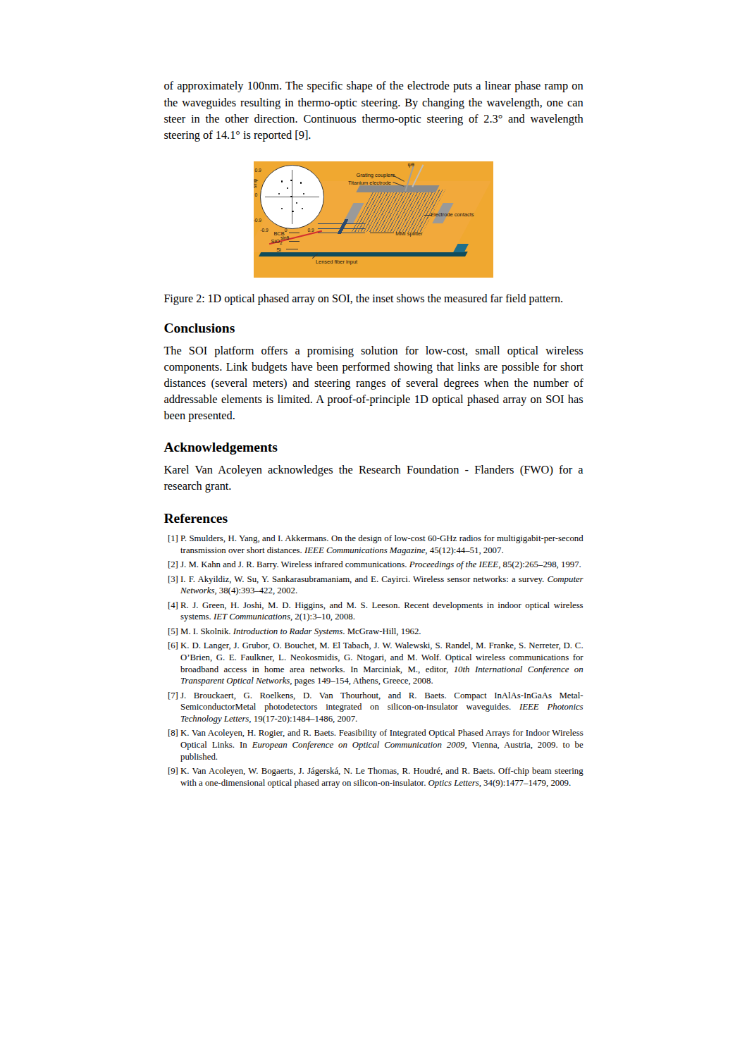of approximately 100nm. The specific shape of the electrode puts a linear phase ramp on the waveguides resulting in thermo-optic steering. By changing the wavelength, one can steer in the other direction. Continuous thermo-optic steering of 2.3° and wavelength steering of 14.1° is reported [9].
0.9 0 -0.9 -0.9 0 0.9 sinψ sinθ Grating couplers
Titanium electrode
BCB
SiO2
Si
Electrode contacts
MMI splitter
Lensed fiber input
ψθ
Figure 2: 1D optical phased array on SOI, the inset shows the measured far field pattern.
Conclusions
The SOI platform offers a promising solution for low-cost, small optical wireless components. Link budgets have been performed showing that links are possible for short distances (several meters) and steering ranges of several degrees when the number of addressable elements is limited. A proof-of-principle 1D optical phased array on SOI has been presented.
Acknowledgements
Karel Van Acoleyen acknowledges the Research Foundation - Flanders (FWO) for a research grant.
References
P. Smulders, H. Yang, and I. Akkermans. On the design of low-cost 60-GHz radios for multigigabit-per-second transmission over short distances. IEEE Communications Magazine, 45(12):44–51, 2007.
J. M. Kahn and J. R. Barry. Wireless infrared communications. Proceedings of the IEEE, 85(2):265–298, 1997.
I. F. Akyildiz, W. Su, Y. Sankarasubramaniam, and E. Cayirci. Wireless sensor networks: a survey. Computer Networks, 38(4):393–422, 2002.
R. J. Green, H. Joshi, M. D. Higgins, and M. S. Leeson. Recent developments in indoor optical wireless systems. IET Communications, 2(1):3–10, 2008.
M. I. Skolnik. Introduction to Radar Systems. McGraw-Hill, 1962.
K. D. Langer, J. Grubor, O. Bouchet, M. El Tabach, J. W. Walewski, S. Randel, M. Franke, S. Nerreter, D. C. O’Brien, G. E. Faulkner, L. Neokosmidis, G. Ntogari, and M. Wolf. Optical wireless communications for broadband access in home area networks. In Marciniak, M., editor, 10th International Conference on Transparent Optical Networks, pages 149–154, Athens, Greece, 2008.
J. Brouckaert, G. Roelkens, D. Van Thourhout, and R. Baets. Compact InAlAs-InGaAs Metal-SemiconductorMetal photodetectors integrated on silicon-on-insulator waveguides. IEEE Photonics Technology Letters, 19(17-20):1484–1486, 2007.
K. Van Acoleyen, H. Rogier, and R. Baets. Feasibility of Integrated Optical Phased Arrays for Indoor Wireless Optical Links. In European Conference on Optical Communication 2009, Vienna, Austria, 2009. to be published.
K. Van Acoleyen, W. Bogaerts, J. Jágerská, N. Le Thomas, R. Houdré, and R. Baets. Off-chip beam steering with a one-dimensional optical phased array on silicon-on-insulator. Optics Letters, 34(9):1477–1479, 2009.